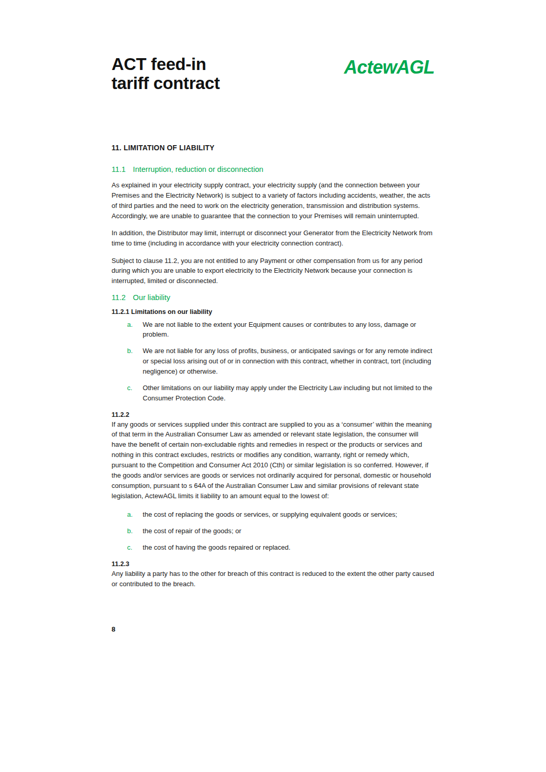ACT feed-in
tariff contract
ActewAGL
11. LIMITATION OF LIABILITY
11.1 Interruption, reduction or disconnection
As explained in your electricity supply contract, your electricity supply (and the connection between your Premises and the Electricity Network) is subject to a variety of factors including accidents, weather, the acts of third parties and the need to work on the electricity generation, transmission and distribution systems. Accordingly, we are unable to guarantee that the connection to your Premises will remain uninterrupted.
In addition, the Distributor may limit, interrupt or disconnect your Generator from the Electricity Network from time to time (including in accordance with your electricity connection contract).
Subject to clause 11.2, you are not entitled to any Payment or other compensation from us for any period during which you are unable to export electricity to the Electricity Network because your connection is interrupted, limited or disconnected.
11.2 Our liability
11.2.1 Limitations on our liability
We are not liable to the extent your Equipment causes or contributes to any loss, damage or problem.
We are not liable for any loss of profits, business, or anticipated savings or for any remote indirect or special loss arising out of or in connection with this contract, whether in contract, tort (including negligence) or otherwise.
Other limitations on our liability may apply under the Electricity Law including but not limited to the Consumer Protection Code.
11.2.2
If any goods or services supplied under this contract are supplied to you as a ‘consumer’ within the meaning of that term in the Australian Consumer Law as amended or relevant state legislation, the consumer will have the benefit of certain non-excludable rights and remedies in respect or the products or services and nothing in this contract excludes, restricts or modifies any condition, warranty, right or remedy which, pursuant to the Competition and Consumer Act 2010 (Cth) or similar legislation is so conferred. However, if the goods and/or services are goods or services not ordinarily acquired for personal, domestic or household consumption, pursuant to s 64A of the Australian Consumer Law and similar provisions of relevant state legislation, ActewAGL limits it liability to an amount equal to the lowest of:
the cost of replacing the goods or services, or supplying equivalent goods or services;
the cost of repair of the goods; or
the cost of having the goods repaired or replaced.
11.2.3
Any liability a party has to the other for breach of this contract is reduced to the extent the other party caused or contributed to the breach.
8